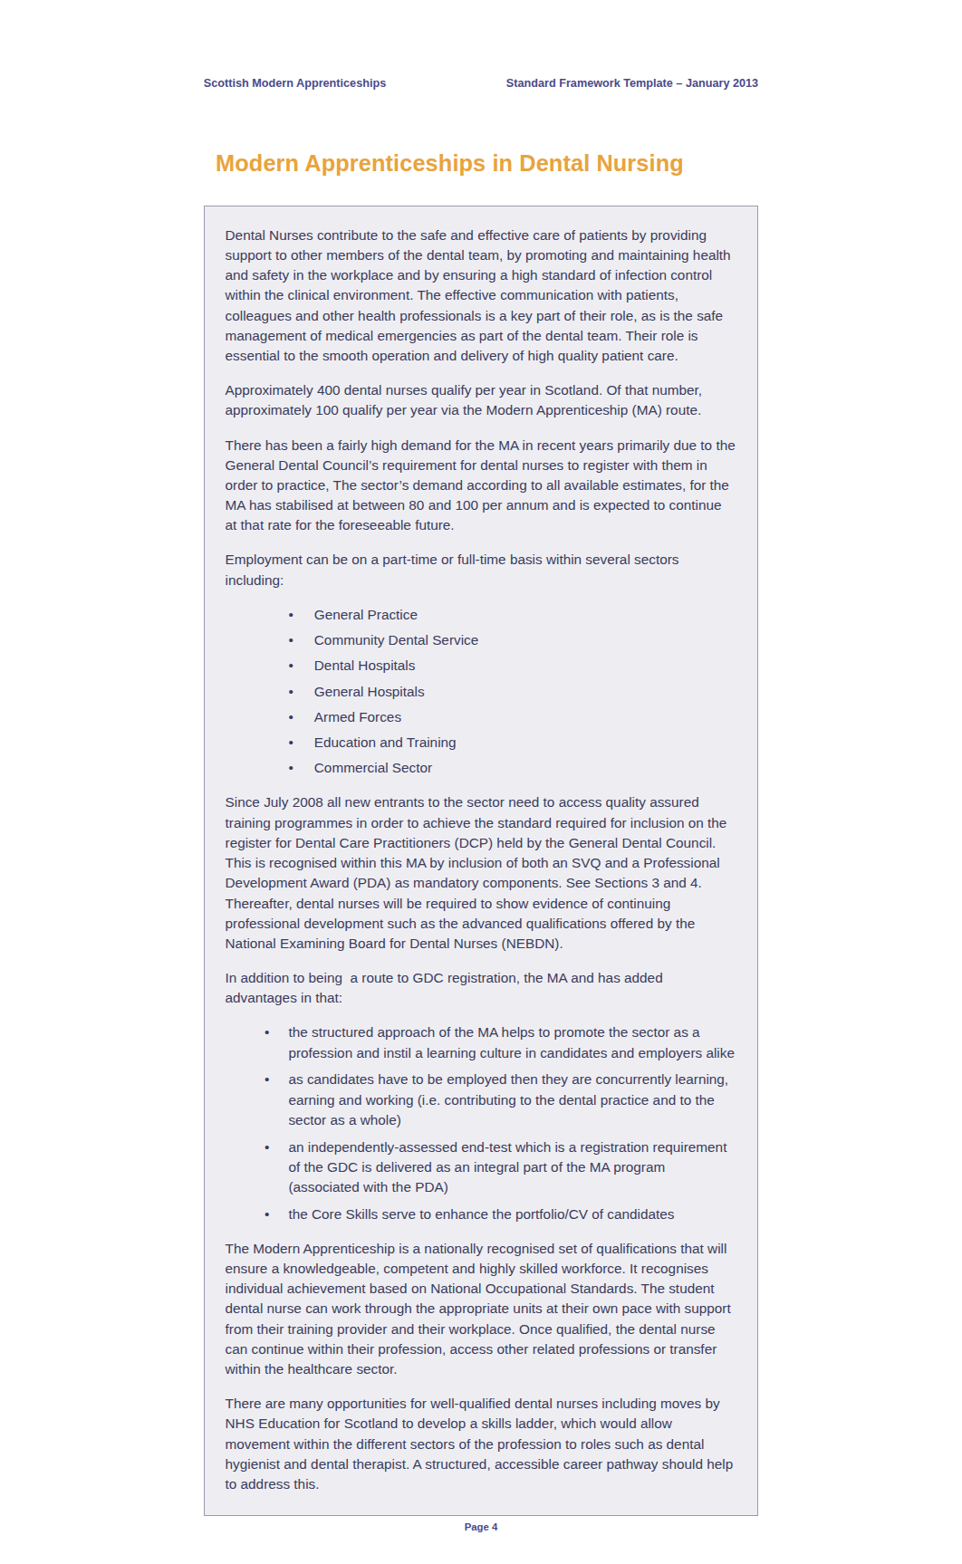Scottish Modern Apprenticeships
Standard Framework Template – January 2013
Modern Apprenticeships in Dental Nursing
Dental Nurses contribute to the safe and effective care of patients by providing support to other members of the dental team, by promoting and maintaining health and safety in the workplace and by ensuring a high standard of infection control within the clinical environment. The effective communication with patients, colleagues and other health professionals is a key part of their role, as is the safe management of medical emergencies as part of the dental team. Their role is essential to the smooth operation and delivery of high quality patient care.
Approximately 400 dental nurses qualify per year in Scotland. Of that number, approximately 100 qualify per year via the Modern Apprenticeship (MA) route.
There has been a fairly high demand for the MA in recent years primarily due to the General Dental Council’s requirement for dental nurses to register with them in order to practice, The sector’s demand according to all available estimates, for the MA has stabilised at between 80 and 100 per annum and is expected to continue at that rate for the foreseeable future.
Employment can be on a part-time or full-time basis within several sectors including:
General Practice
Community Dental Service
Dental Hospitals
General Hospitals
Armed Forces
Education and Training
Commercial Sector
Since July 2008 all new entrants to the sector need to access quality assured training programmes in order to achieve the standard required for inclusion on the register for Dental Care Practitioners (DCP) held by the General Dental Council. This is recognised within this MA by inclusion of both an SVQ and a Professional Development Award (PDA) as mandatory components. See Sections 3 and 4. Thereafter, dental nurses will be required to show evidence of continuing professional development such as the advanced qualifications offered by the National Examining Board for Dental Nurses (NEBDN).
In addition to being a route to GDC registration, the MA and has added advantages in that:
the structured approach of the MA helps to promote the sector as a profession and instil a learning culture in candidates and employers alike
as candidates have to be employed then they are concurrently learning, earning and working (i.e. contributing to the dental practice and to the sector as a whole)
an independently-assessed end-test which is a registration requirement of the GDC is delivered as an integral part of the MA program (associated with the PDA)
the Core Skills serve to enhance the portfolio/CV of candidates
The Modern Apprenticeship is a nationally recognised set of qualifications that will ensure a knowledgeable, competent and highly skilled workforce. It recognises individual achievement based on National Occupational Standards. The student dental nurse can work through the appropriate units at their own pace with support from their training provider and their workplace. Once qualified, the dental nurse can continue within their profession, access other related professions or transfer within the healthcare sector.
There are many opportunities for well-qualified dental nurses including moves by NHS Education for Scotland to develop a skills ladder, which would allow movement within the different sectors of the profession to roles such as dental hygienist and dental therapist. A structured, accessible career pathway should help to address this.
Page 4